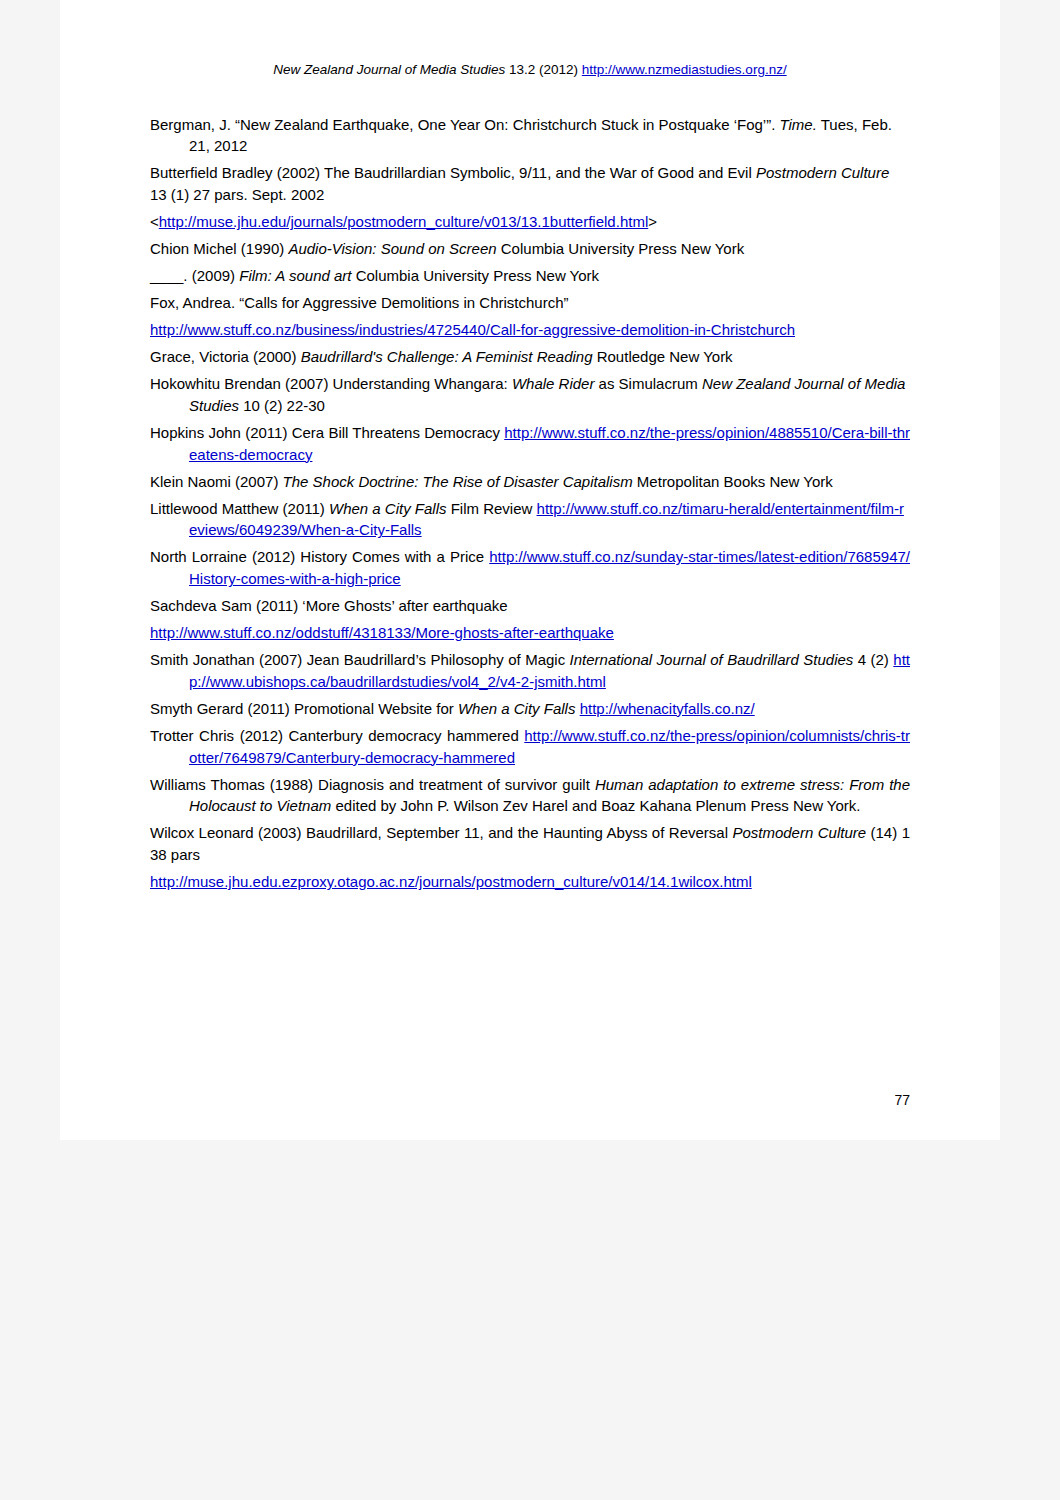New Zealand Journal of Media Studies 13.2 (2012) http://www.nzmediastudies.org.nz/
Bergman, J. “New Zealand Earthquake, One Year On: Christchurch Stuck in Postquake ‘Fog’”. Time. Tues, Feb. 21, 2012
Butterfield Bradley (2002) The Baudrillardian Symbolic, 9/11, and the War of Good and Evil Postmodern Culture 13 (1) 27 pars. Sept. 2002
<http://muse.jhu.edu/journals/postmodern_culture/v013/13.1butterfield.html>
Chion Michel (1990) Audio-Vision: Sound on Screen Columbia University Press New York
____. (2009) Film: A sound art Columbia University Press New York
Fox, Andrea. “Calls for Aggressive Demolitions in Christchurch”
http://www.stuff.co.nz/business/industries/4725440/Call-for-aggressive-demolition-in-Christchurch
Grace, Victoria (2000) Baudrillard's Challenge: A Feminist Reading Routledge New York
Hokowhitu Brendan (2007) Understanding Whangara: Whale Rider as Simulacrum New Zealand Journal of Media Studies 10 (2) 22-30
Hopkins John (2011) Cera Bill Threatens Democracy http://www.stuff.co.nz/the-press/opinion/4885510/Cera-bill-threatens-democracy
Klein Naomi (2007) The Shock Doctrine: The Rise of Disaster Capitalism Metropolitan Books New York
Littlewood Matthew (2011) When a City Falls Film Review http://www.stuff.co.nz/timaru-herald/entertainment/film-reviews/6049239/When-a-City-Falls
North Lorraine (2012) History Comes with a Price http://www.stuff.co.nz/sunday-star-times/latest-edition/7685947/History-comes-with-a-high-price
Sachdeva Sam (2011) ‘More Ghosts’ after earthquake
http://www.stuff.co.nz/oddstuff/4318133/More-ghosts-after-earthquake
Smith Jonathan (2007) Jean Baudrillard’s Philosophy of Magic International Journal of Baudrillard Studies 4 (2) http://www.ubishops.ca/baudrillardstudies/vol4_2/v4-2-jsmith.html
Smyth Gerard (2011) Promotional Website for When a City Falls http://whenacityfalls.co.nz/
Trotter Chris (2012) Canterbury democracy hammered http://www.stuff.co.nz/the-press/opinion/columnists/chris-trotter/7649879/Canterbury-democracy-hammered
Williams Thomas (1988) Diagnosis and treatment of survivor guilt Human adaptation to extreme stress: From the Holocaust to Vietnam edited by John P. Wilson Zev Harel and Boaz Kahana Plenum Press New York.
Wilcox Leonard (2003) Baudrillard, September 11, and the Haunting Abyss of Reversal Postmodern Culture (14) 1 38 pars
http://muse.jhu.edu.ezproxy.otago.ac.nz/journals/postmodern_culture/v014/14.1wilcox.html
77